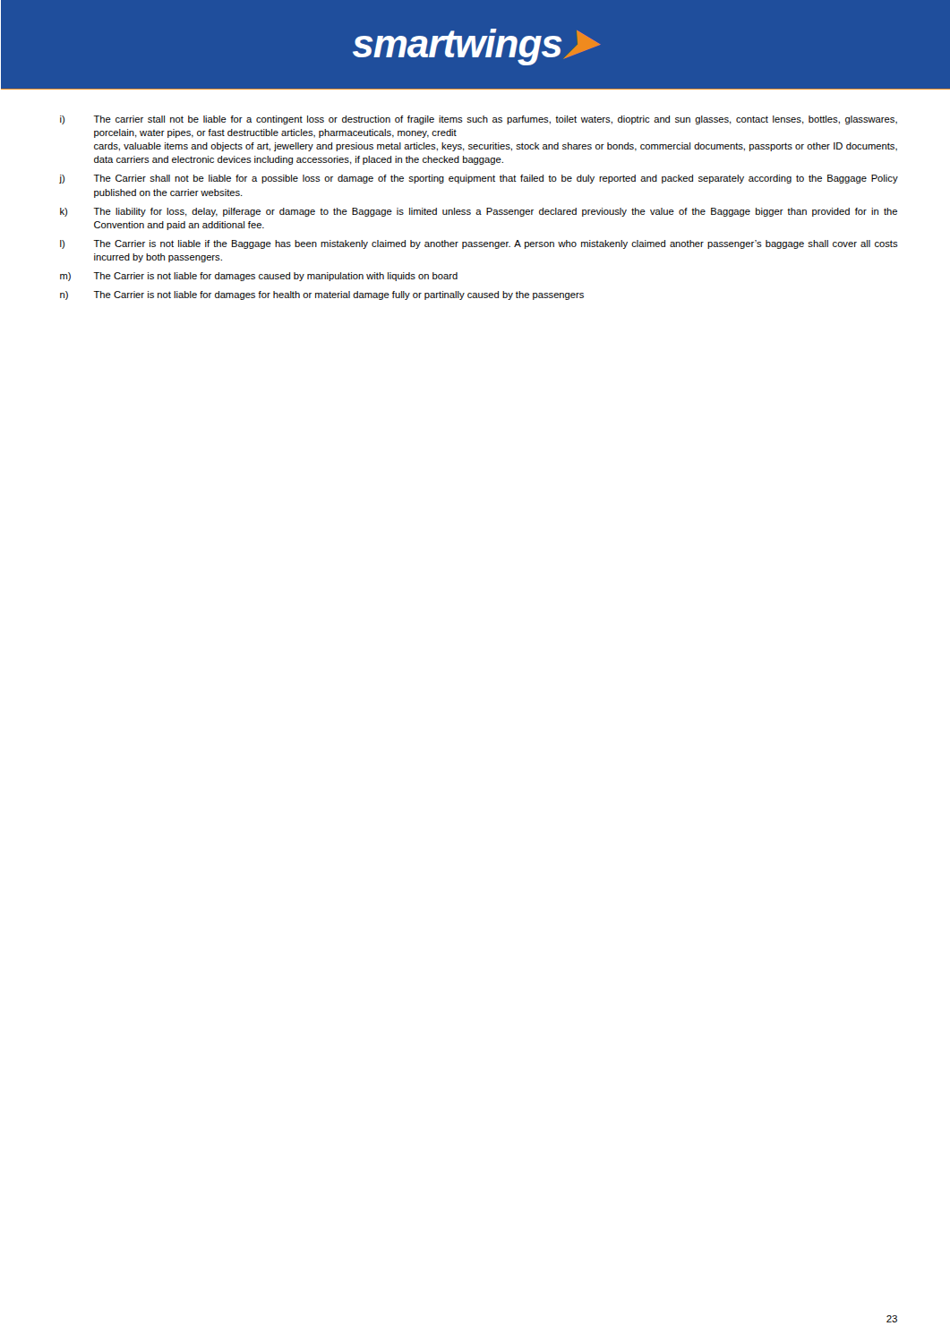smartwings➤
i) The carrier stall not be liable for a contingent loss or destruction of fragile items such as parfumes, toilet waters, dioptric and sun glasses, contact lenses, bottles, glasswares, porcelain, water pipes, or fast destructible articles, pharmaceuticals, money, credit cards, valuable items and objects of art, jewellery and presious metal articles, keys, securities, stock and shares or bonds, commercial documents, passports or other ID documents, data carriers and electronic devices including accessories, if placed in the checked baggage.
j) The Carrier shall not be liable for a possible loss or damage of the sporting equipment that failed to be duly reported and packed separately according to the Baggage Policy published on the carrier websites.
k) The liability for loss, delay, pilferage or damage to the Baggage is limited unless a Passenger declared previously the value of the Baggage bigger than provided for in the Convention and paid an additional fee.
l) The Carrier is not liable if the Baggage has been mistakenly claimed by another passenger. A person who mistakenly claimed another passenger’s baggage shall cover all costs incurred by both passengers.
m) The Carrier is not liable for damages caused by manipulation with liquids on board
n) The Carrier is not liable for damages for health or material damage fully or partinally caused by the passengers
23